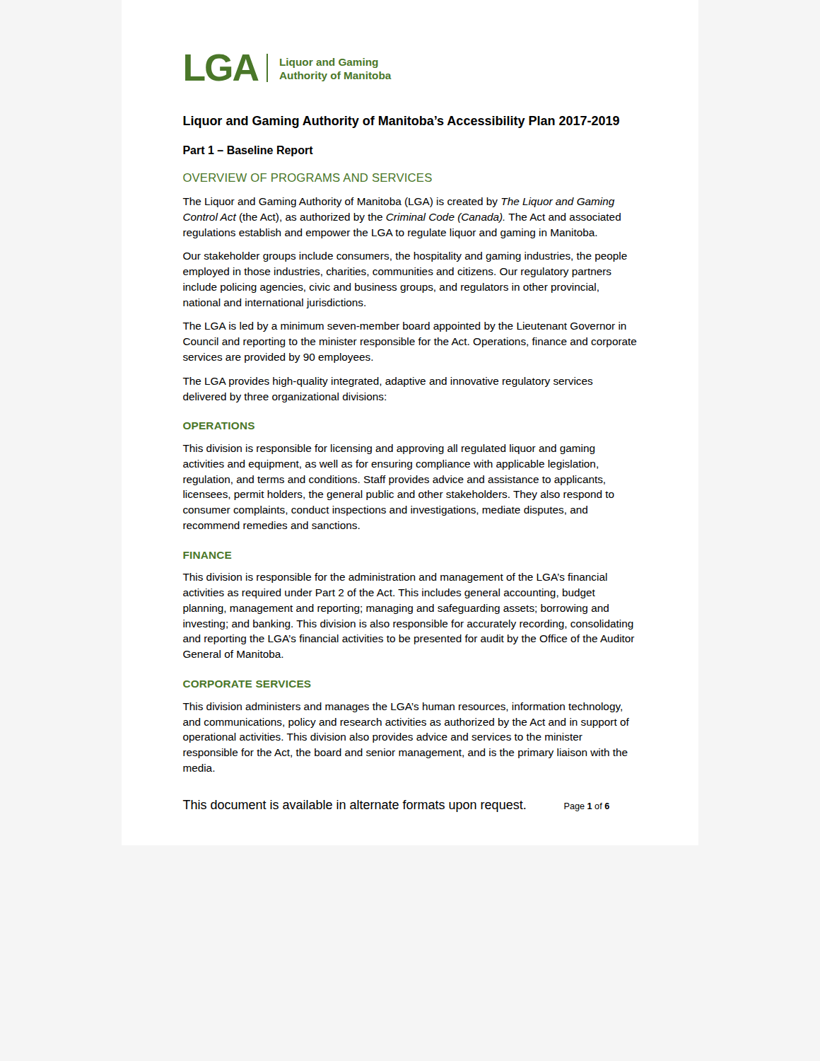LGA Liquor and Gaming
Authority of Manitoba
Liquor and Gaming Authority of Manitoba’s Accessibility Plan 2017-2019
Part 1 – Baseline Report
OVERVIEW OF PROGRAMS AND SERVICES
The Liquor and Gaming Authority of Manitoba (LGA) is created by The Liquor and Gaming Control Act (the Act), as authorized by the Criminal Code (Canada). The Act and associated regulations establish and empower the LGA to regulate liquor and gaming in Manitoba.
Our stakeholder groups include consumers, the hospitality and gaming industries, the people employed in those industries, charities, communities and citizens. Our regulatory partners include policing agencies, civic and business groups, and regulators in other provincial, national and international jurisdictions.
The LGA is led by a minimum seven-member board appointed by the Lieutenant Governor in Council and reporting to the minister responsible for the Act. Operations, finance and corporate services are provided by 90 employees.
The LGA provides high-quality integrated, adaptive and innovative regulatory services delivered by three organizational divisions:
OPERATIONS
This division is responsible for licensing and approving all regulated liquor and gaming activities and equipment, as well as for ensuring compliance with applicable legislation, regulation, and terms and conditions. Staff provides advice and assistance to applicants, licensees, permit holders, the general public and other stakeholders. They also respond to consumer complaints, conduct inspections and investigations, mediate disputes, and recommend remedies and sanctions.
FINANCE
This division is responsible for the administration and management of the LGA’s financial activities as required under Part 2 of the Act. This includes general accounting, budget planning, management and reporting; managing and safeguarding assets; borrowing and investing; and banking. This division is also responsible for accurately recording, consolidating and reporting the LGA’s financial activities to be presented for audit by the Office of the Auditor General of Manitoba.
CORPORATE SERVICES
This division administers and manages the LGA’s human resources, information technology, and communications, policy and research activities as authorized by the Act and in support of operational activities. This division also provides advice and services to the minister responsible for the Act, the board and senior management, and is the primary liaison with the media.
This document is available in alternate formats upon request. Page 1 of 6